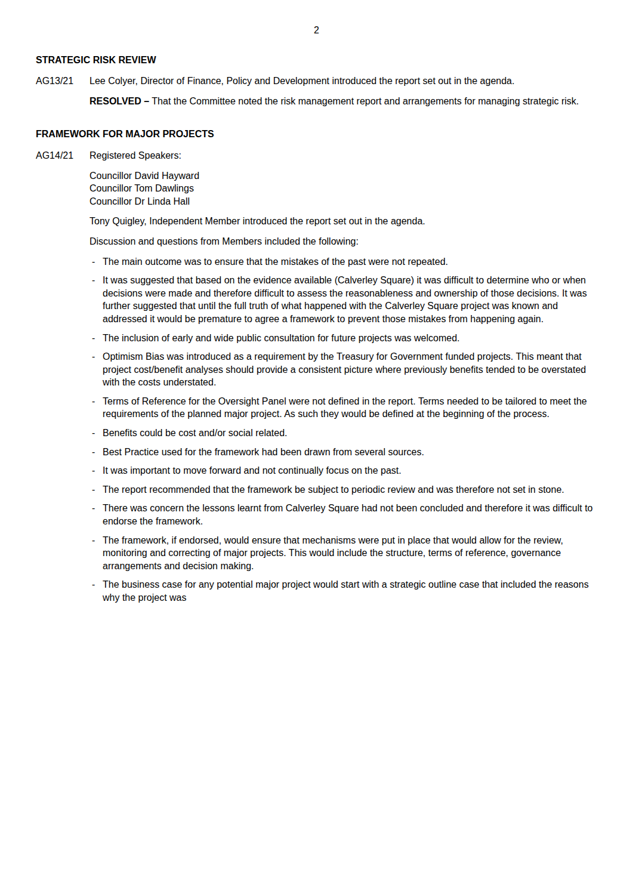2
Strategic Risk Review
AG13/21
Lee Colyer, Director of Finance, Policy and Development introduced the report set out in the agenda.
RESOLVED – That the Committee noted the risk management report and arrangements for managing strategic risk.
Framework for Major Projects
AG14/21
Registered Speakers:
Councillor David Hayward
Councillor Tom Dawlings
Councillor Dr Linda Hall
Tony Quigley, Independent Member introduced the report set out in the agenda.
Discussion and questions from Members included the following:
The main outcome was to ensure that the mistakes of the past were not repeated.
It was suggested that based on the evidence available (Calverley Square) it was difficult to determine who or when decisions were made and therefore difficult to assess the reasonableness and ownership of those decisions. It was further suggested that until the full truth of what happened with the Calverley Square project was known and addressed it would be premature to agree a framework to prevent those mistakes from happening again.
The inclusion of early and wide public consultation for future projects was welcomed.
Optimism Bias was introduced as a requirement by the Treasury for Government funded projects. This meant that project cost/benefit analyses should provide a consistent picture where previously benefits tended to be overstated with the costs understated.
Terms of Reference for the Oversight Panel were not defined in the report. Terms needed to be tailored to meet the requirements of the planned major project. As such they would be defined at the beginning of the process.
Benefits could be cost and/or social related.
Best Practice used for the framework had been drawn from several sources.
It was important to move forward and not continually focus on the past.
The report recommended that the framework be subject to periodic review and was therefore not set in stone.
There was concern the lessons learnt from Calverley Square had not been concluded and therefore it was difficult to endorse the framework.
The framework, if endorsed, would ensure that mechanisms were put in place that would allow for the review, monitoring and correcting of major projects. This would include the structure, terms of reference, governance arrangements and decision making.
The business case for any potential major project would start with a strategic outline case that included the reasons why the project was